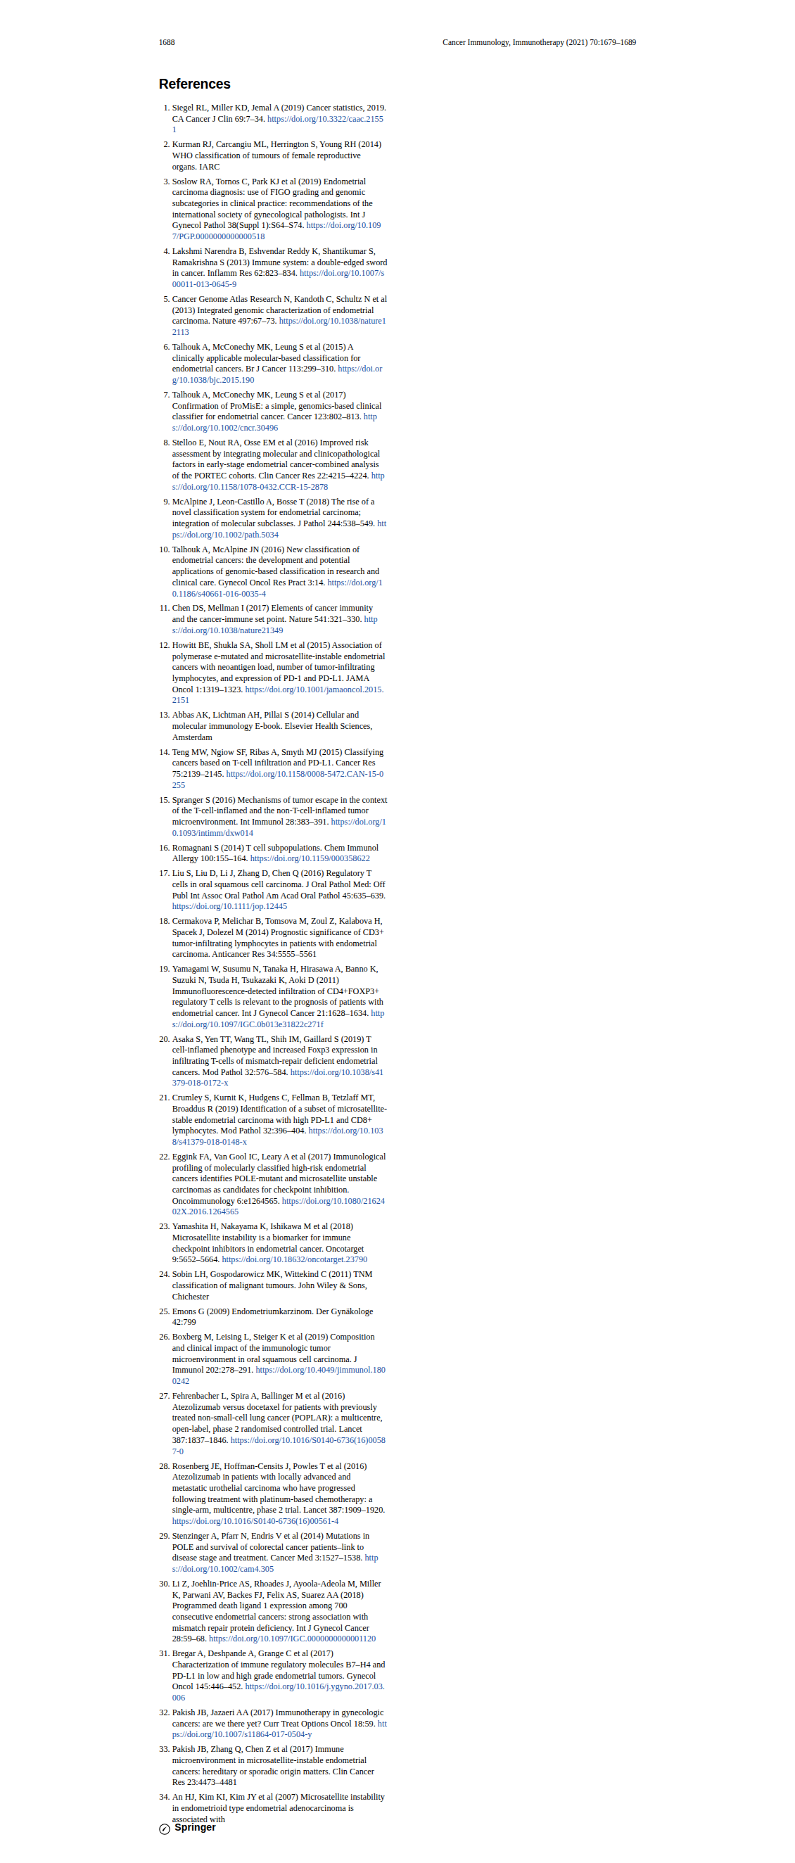1688 Cancer Immunology, Immunotherapy (2021) 70:1679–1689
References
Siegel RL, Miller KD, Jemal A (2019) Cancer statistics, 2019. CA Cancer J Clin 69:7–34. https://doi.org/10.3322/caac.21551
Kurman RJ, Carcangiu ML, Herrington S, Young RH (2014) WHO classification of tumours of female reproductive organs. IARC
Soslow RA, Tornos C, Park KJ et al (2019) Endometrial carcinoma diagnosis: use of FIGO grading and genomic subcategories in clinical practice: recommendations of the international society of gynecological pathologists. Int J Gynecol Pathol 38(Suppl 1):S64–S74. https://doi.org/10.1097/PGP.0000000000000518
Lakshmi Narendra B, Eshvendar Reddy K, Shantikumar S, Ramakrishna S (2013) Immune system: a double-edged sword in cancer. Inflamm Res 62:823–834. https://doi.org/10.1007/s00011-013-0645-9
Cancer Genome Atlas Research N, Kandoth C, Schultz N et al (2013) Integrated genomic characterization of endometrial carcinoma. Nature 497:67–73. https://doi.org/10.1038/nature12113
Talhouk A, McConechy MK, Leung S et al (2015) A clinically applicable molecular-based classification for endometrial cancers. Br J Cancer 113:299–310. https://doi.org/10.1038/bjc.2015.190
Talhouk A, McConechy MK, Leung S et al (2017) Confirmation of ProMisE: a simple, genomics-based clinical classifier for endometrial cancer. Cancer 123:802–813. https://doi.org/10.1002/cncr.30496
Stelloo E, Nout RA, Osse EM et al (2016) Improved risk assessment by integrating molecular and clinicopathological factors in early-stage endometrial cancer-combined analysis of the PORTEC cohorts. Clin Cancer Res 22:4215–4224. https://doi.org/10.1158/1078-0432.CCR-15-2878
McAlpine J, Leon-Castillo A, Bosse T (2018) The rise of a novel classification system for endometrial carcinoma; integration of molecular subclasses. J Pathol 244:538–549. https://doi.org/10.1002/path.5034
Talhouk A, McAlpine JN (2016) New classification of endometrial cancers: the development and potential applications of genomic-based classification in research and clinical care. Gynecol Oncol Res Pract 3:14. https://doi.org/10.1186/s40661-016-0035-4
Chen DS, Mellman I (2017) Elements of cancer immunity and the cancer-immune set point. Nature 541:321–330. https://doi.org/10.1038/nature21349
Howitt BE, Shukla SA, Sholl LM et al (2015) Association of polymerase e-mutated and microsatellite-instable endometrial cancers with neoantigen load, number of tumor-infiltrating lymphocytes, and expression of PD-1 and PD-L1. JAMA Oncol 1:1319–1323. https://doi.org/10.1001/jamaoncol.2015.2151
Abbas AK, Lichtman AH, Pillai S (2014) Cellular and molecular immunology E-book. Elsevier Health Sciences, Amsterdam
Teng MW, Ngiow SF, Ribas A, Smyth MJ (2015) Classifying cancers based on T-cell infiltration and PD-L1. Cancer Res 75:2139–2145. https://doi.org/10.1158/0008-5472.CAN-15-0255
Spranger S (2016) Mechanisms of tumor escape in the context of the T-cell-inflamed and the non-T-cell-inflamed tumor microenvironment. Int Immunol 28:383–391. https://doi.org/10.1093/intimm/dxw014
Romagnani S (2014) T cell subpopulations. Chem Immunol Allergy 100:155–164. https://doi.org/10.1159/000358622
Liu S, Liu D, Li J, Zhang D, Chen Q (2016) Regulatory T cells in oral squamous cell carcinoma. J Oral Pathol Med: Off Publ Int Assoc Oral Pathol Am Acad Oral Pathol 45:635–639. https://doi.org/10.1111/jop.12445
Cermakova P, Melichar B, Tomsova M, Zoul Z, Kalabova H, Spacek J, Dolezel M (2014) Prognostic significance of CD3+ tumor-infiltrating lymphocytes in patients with endometrial carcinoma. Anticancer Res 34:5555–5561
Yamagami W, Susumu N, Tanaka H, Hirasawa A, Banno K, Suzuki N, Tsuda H, Tsukazaki K, Aoki D (2011) Immunofluorescence-detected infiltration of CD4+FOXP3+ regulatory T cells is relevant to the prognosis of patients with endometrial cancer. Int J Gynecol Cancer 21:1628–1634. https://doi.org/10.1097/IGC.0b013e31822c271f
Asaka S, Yen TT, Wang TL, Shih IM, Gaillard S (2019) T cell-inflamed phenotype and increased Foxp3 expression in infiltrating T-cells of mismatch-repair deficient endometrial cancers. Mod Pathol 32:576–584. https://doi.org/10.1038/s41379-018-0172-x
Crumley S, Kurnit K, Hudgens C, Fellman B, Tetzlaff MT, Broaddus R (2019) Identification of a subset of microsatellite-stable endometrial carcinoma with high PD-L1 and CD8+ lymphocytes. Mod Pathol 32:396–404. https://doi.org/10.1038/s41379-018-0148-x
Eggink FA, Van Gool IC, Leary A et al (2017) Immunological profiling of molecularly classified high-risk endometrial cancers identifies POLE-mutant and microsatellite unstable carcinomas as candidates for checkpoint inhibition. Oncoimmunology 6:e1264565. https://doi.org/10.1080/2162402X.2016.1264565
Yamashita H, Nakayama K, Ishikawa M et al (2018) Microsatellite instability is a biomarker for immune checkpoint inhibitors in endometrial cancer. Oncotarget 9:5652–5664. https://doi.org/10.18632/oncotarget.23790
Sobin LH, Gospodarowicz MK, Wittekind C (2011) TNM classification of malignant tumours. John Wiley & Sons, Chichester
Emons G (2009) Endometriumkarzinom. Der Gynäkologe 42:799
Boxberg M, Leising L, Steiger K et al (2019) Composition and clinical impact of the immunologic tumor microenvironment in oral squamous cell carcinoma. J Immunol 202:278–291. https://doi.org/10.4049/jimmunol.1800242
Fehrenbacher L, Spira A, Ballinger M et al (2016) Atezolizumab versus docetaxel for patients with previously treated non-small-cell lung cancer (POPLAR): a multicentre, open-label, phase 2 randomised controlled trial. Lancet 387:1837–1846. https://doi.org/10.1016/S0140-6736(16)00587-0
Rosenberg JE, Hoffman-Censits J, Powles T et al (2016) Atezolizumab in patients with locally advanced and metastatic urothelial carcinoma who have progressed following treatment with platinum-based chemotherapy: a single-arm, multicentre, phase 2 trial. Lancet 387:1909–1920. https://doi.org/10.1016/S0140-6736(16)00561-4
Stenzinger A, Pfarr N, Endris V et al (2014) Mutations in POLE and survival of colorectal cancer patients–link to disease stage and treatment. Cancer Med 3:1527–1538. https://doi.org/10.1002/cam4.305
Li Z, Joehlin-Price AS, Rhoades J, Ayoola-Adeola M, Miller K, Parwani AV, Backes FJ, Felix AS, Suarez AA (2018) Programmed death ligand 1 expression among 700 consecutive endometrial cancers: strong association with mismatch repair protein deficiency. Int J Gynecol Cancer 28:59–68. https://doi.org/10.1097/IGC.0000000000001120
Bregar A, Deshpande A, Grange C et al (2017) Characterization of immune regulatory molecules B7–H4 and PD-L1 in low and high grade endometrial tumors. Gynecol Oncol 145:446–452. https://doi.org/10.1016/j.ygyno.2017.03.006
Pakish JB, Jazaeri AA (2017) Immunotherapy in gynecologic cancers: are we there yet? Curr Treat Options Oncol 18:59. https://doi.org/10.1007/s11864-017-0504-y
Pakish JB, Zhang Q, Chen Z et al (2017) Immune microenvironment in microsatellite-instable endometrial cancers: hereditary or sporadic origin matters. Clin Cancer Res 23:4473–4481
An HJ, Kim KI, Kim JY et al (2007) Microsatellite instability in endometrioid type endometrial adenocarcinoma is associated with
Springer